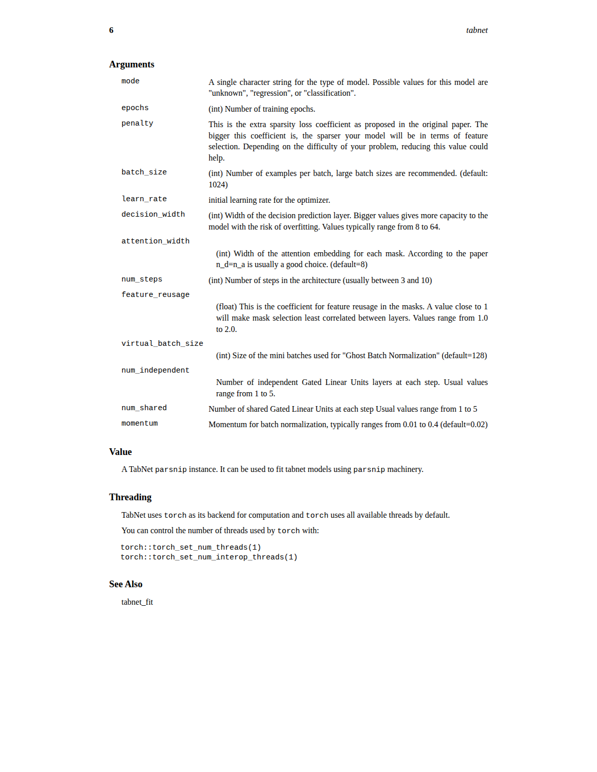6 tabnet
Arguments
mode
A single character string for the type of model. Possible values for this model are "unknown", "regression", or "classification".
epochs
(int) Number of training epochs.
penalty
This is the extra sparsity loss coefficient as proposed in the original paper. The bigger this coefficient is, the sparser your model will be in terms of feature selection. Depending on the difficulty of your problem, reducing this value could help.
batch_size
(int) Number of examples per batch, large batch sizes are recommended. (default: 1024)
learn_rate
initial learning rate for the optimizer.
decision_width
(int) Width of the decision prediction layer. Bigger values gives more capacity to the model with the risk of overfitting. Values typically range from 8 to 64.
attention_width
(int) Width of the attention embedding for each mask. According to the paper n_d=n_a is usually a good choice. (default=8)
num_steps
(int) Number of steps in the architecture (usually between 3 and 10)
feature_reusage
(float) This is the coefficient for feature reusage in the masks. A value close to 1 will make mask selection least correlated between layers. Values range from 1.0 to 2.0.
virtual_batch_size
(int) Size of the mini batches used for "Ghost Batch Normalization" (default=128)
num_independent
Number of independent Gated Linear Units layers at each step. Usual values range from 1 to 5.
num_shared
Number of shared Gated Linear Units at each step Usual values range from 1 to 5
momentum
Momentum for batch normalization, typically ranges from 0.01 to 0.4 (default=0.02)
Value
A TabNet parsnip instance. It can be used to fit tabnet models using parsnip machinery.
Threading
TabNet uses torch as its backend for computation and torch uses all available threads by default.
You can control the number of threads used by torch with:
torch::torch_set_num_threads(1)
torch::torch_set_num_interop_threads(1)
See Also
tabnet_fit